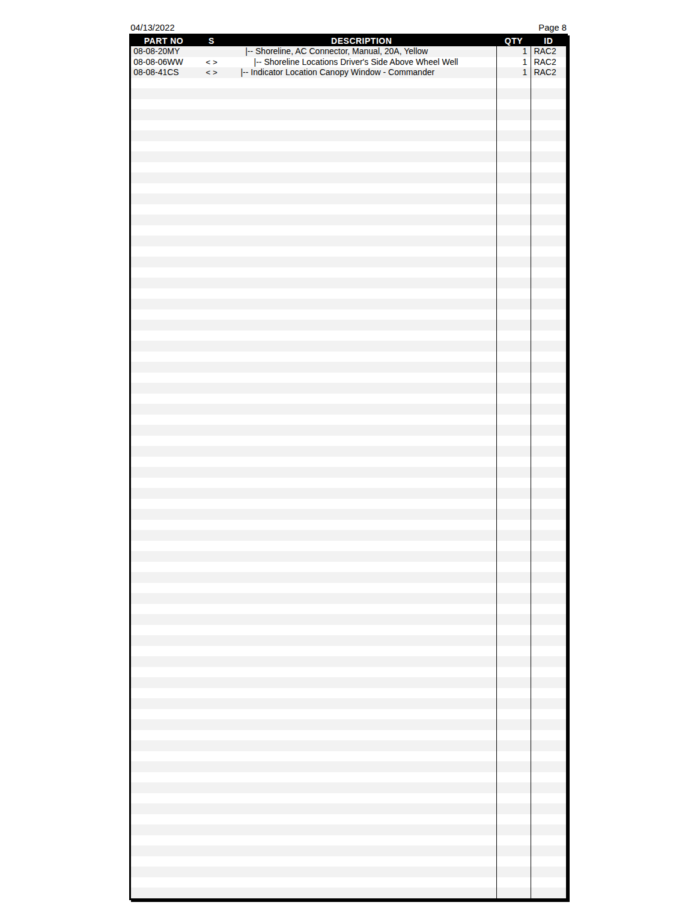04/13/2022 Page 8
| PART NO | S | DESCRIPTION | QTY | ID |
| --- | --- | --- | --- | --- |
| 08-08-20MY | | /-- Shoreline, AC Connector, Manual, 20A, Yellow | 1 | RAC2 |
| 08-08-06WW | < > | /-- Shoreline Locations Driver's Side Above Wheel Well | 1 | RAC2 |
| 08-08-41CS | < > | /-- Indicator Location Canopy Window - Commander | 1 | RAC2 |